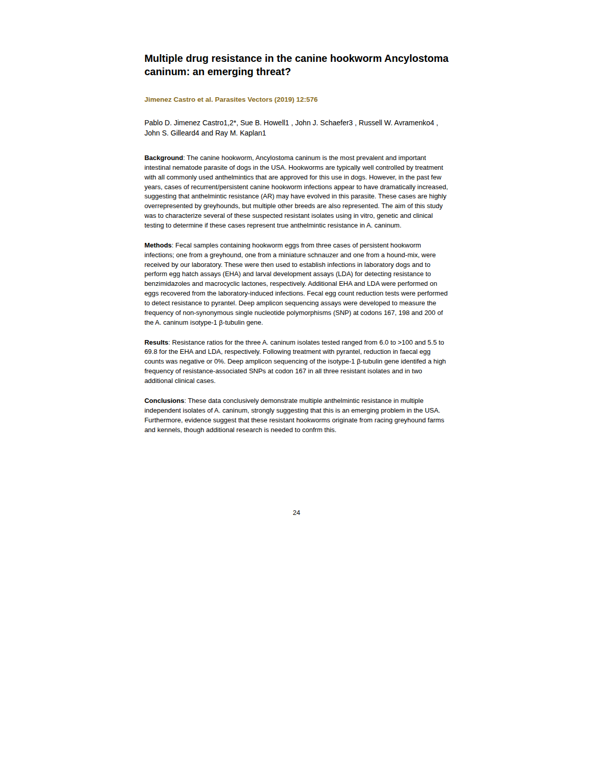Multiple drug resistance in the canine hookworm Ancylostoma caninum: an emerging threat?
Jimenez Castro et al. Parasites Vectors (2019) 12:576
Pablo D. Jimenez Castro1,2*, Sue B. Howell1 , John J. Schaefer3 , Russell W. Avramenko4 , John S. Gilleard4 and Ray M. Kaplan1
Background: The canine hookworm, Ancylostoma caninum is the most prevalent and important intestinal nematode parasite of dogs in the USA. Hookworms are typically well controlled by treatment with all commonly used anthelmintics that are approved for this use in dogs. However, in the past few years, cases of recurrent/persistent canine hookworm infections appear to have dramatically increased, suggesting that anthelmintic resistance (AR) may have evolved in this parasite. These cases are highly overrepresented by greyhounds, but multiple other breeds are also represented. The aim of this study was to characterize several of these suspected resistant isolates using in vitro, genetic and clinical testing to determine if these cases represent true anthelmintic resistance in A. caninum.
Methods: Fecal samples containing hookworm eggs from three cases of persistent hookworm infections; one from a greyhound, one from a miniature schnauzer and one from a hound-mix, were received by our laboratory. These were then used to establish infections in laboratory dogs and to perform egg hatch assays (EHA) and larval development assays (LDA) for detecting resistance to benzimidazoles and macrocyclic lactones, respectively. Additional EHA and LDA were performed on eggs recovered from the laboratory-induced infections. Fecal egg count reduction tests were performed to detect resistance to pyrantel. Deep amplicon sequencing assays were developed to measure the frequency of non-synonymous single nucleotide polymorphisms (SNP) at codons 167, 198 and 200 of the A. caninum isotype-1 β-tubulin gene.
Results: Resistance ratios for the three A. caninum isolates tested ranged from 6.0 to >100 and 5.5 to 69.8 for the EHA and LDA, respectively. Following treatment with pyrantel, reduction in faecal egg counts was negative or 0%. Deep amplicon sequencing of the isotype-1 β-tubulin gene identifed a high frequency of resistance-associated SNPs at codon 167 in all three resistant isolates and in two additional clinical cases.
Conclusions: These data conclusively demonstrate multiple anthelmintic resistance in multiple independent isolates of A. caninum, strongly suggesting that this is an emerging problem in the USA. Furthermore, evidence suggest that these resistant hookworms originate from racing greyhound farms and kennels, though additional research is needed to confrm this.
24